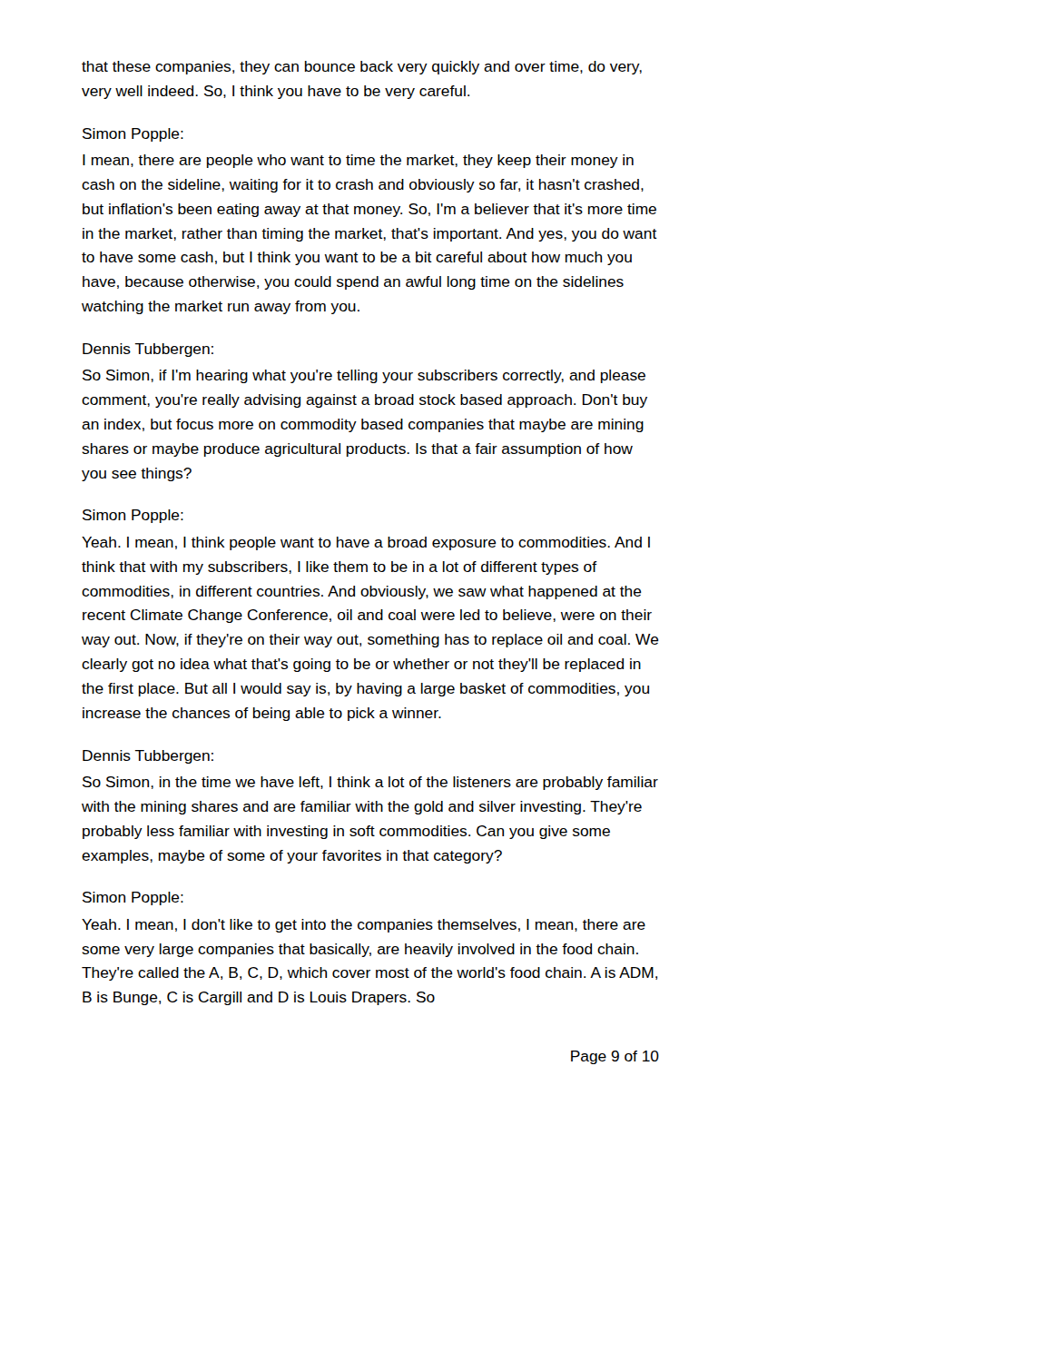that these companies, they can bounce back very quickly and over time, do very, very well indeed. So, I think you have to be very careful.
Simon Popple:
I mean, there are people who want to time the market, they keep their money in cash on the sideline, waiting for it to crash and obviously so far, it hasn't crashed, but inflation's been eating away at that money. So, I'm a believer that it's more time in the market, rather than timing the market, that's important. And yes, you do want to have some cash, but I think you want to be a bit careful about how much you have, because otherwise, you could spend an awful long time on the sidelines watching the market run away from you.
Dennis Tubbergen:
So Simon, if I'm hearing what you're telling your subscribers correctly, and please comment, you're really advising against a broad stock based approach. Don't buy an index, but focus more on commodity based companies that maybe are mining shares or maybe produce agricultural products. Is that a fair assumption of how you see things?
Simon Popple:
Yeah. I mean, I think people want to have a broad exposure to commodities. And I think that with my subscribers, I like them to be in a lot of different types of commodities, in different countries. And obviously, we saw what happened at the recent Climate Change Conference, oil and coal were led to believe, were on their way out. Now, if they're on their way out, something has to replace oil and coal. We clearly got no idea what that's going to be or whether or not they'll be replaced in the first place. But all I would say is, by having a large basket of commodities, you increase the chances of being able to pick a winner.
Dennis Tubbergen:
So Simon, in the time we have left, I think a lot of the listeners are probably familiar with the mining shares and are familiar with the gold and silver investing. They're probably less familiar with investing in soft commodities. Can you give some examples, maybe of some of your favorites in that category?
Simon Popple:
Yeah. I mean, I don't like to get into the companies themselves, I mean, there are some very large companies that basically, are heavily involved in the food chain. They're called the A, B, C, D, which cover most of the world's food chain. A is ADM, B is Bunge, C is Cargill and D is Louis Drapers. So
Page 9 of 10